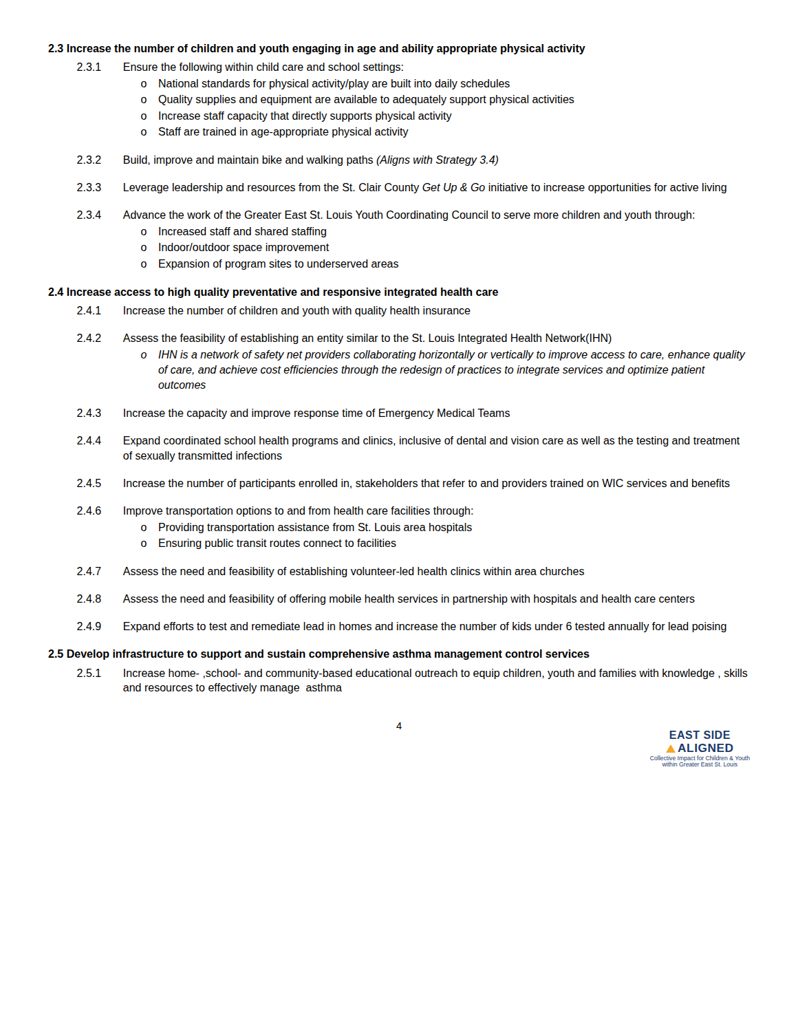2.3 Increase the number of children and youth engaging in age and ability appropriate physical activity
2.3.1
Ensure the following within child care and school settings:
National standards for physical activity/play are built into daily schedules
Quality supplies and equipment are available to adequately support physical activities
Increase staff capacity that directly supports physical activity
Staff are trained in age-appropriate physical activity
2.3.2
Build, improve and maintain bike and walking paths (Aligns with Strategy 3.4)
2.3.3
Leverage leadership and resources from the St. Clair County Get Up & Go initiative to increase opportunities for active living
2.3.4
Advance the work of the Greater East St. Louis Youth Coordinating Council to serve more children and youth through:
Increased staff and shared staffing
Indoor/outdoor space improvement
Expansion of program sites to underserved areas
2.4 Increase access to high quality preventative and responsive integrated health care
2.4.1
Increase the number of children and youth with quality health insurance
2.4.2
Assess the feasibility of establishing an entity similar to the St. Louis Integrated Health Network(IHN)
IHN is a network of safety net providers collaborating horizontally or vertically to improve access to care, enhance quality of care, and achieve cost efficiencies through the redesign of practices to integrate services and optimize patient outcomes
2.4.3
Increase the capacity and improve response time of Emergency Medical Teams
2.4.4
Expand coordinated school health programs and clinics, inclusive of dental and vision care as well as the testing and treatment of sexually transmitted infections
2.4.5
Increase the number of participants enrolled in, stakeholders that refer to and providers trained on WIC services and benefits
2.4.6
Improve transportation options to and from health care facilities through:
Providing transportation assistance from St. Louis area hospitals
Ensuring public transit routes connect to facilities
2.4.7
Assess the need and feasibility of establishing volunteer-led health clinics within area churches
2.4.8
Assess the need and feasibility of offering mobile health services in partnership with hospitals and health care centers
2.4.9
Expand efforts to test and remediate lead in homes and increase the number of kids under 6 tested annually for lead poising
2.5 Develop infrastructure to support and sustain comprehensive asthma management control services
2.5.1
Increase home- ,school- and community-based educational outreach to equip children, youth and families with knowledge , skills and resources to effectively manage asthma
4
EAST SIDE ALIGNED
Collective Impact for Children & Youth
within Greater East St. Louis